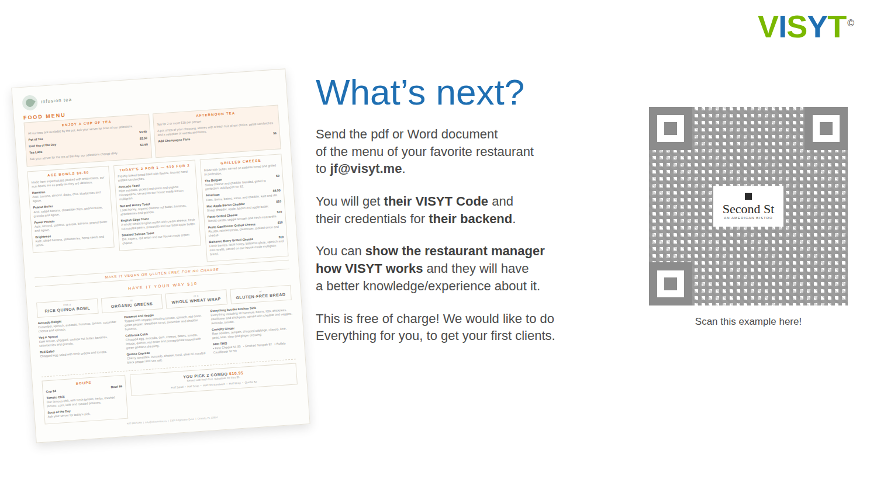VISYT©
infusion tea
FOOD MENU
Enjoy a cup of tea
All our teas are available by the pot. Ask your server for a list of our selections.
Pot of Tea$3.50
Iced Tea of the Day$2.50
Tea Latte$3.95
Ask your server for the tea of the day, our selections change daily.
Afternoon tea
Tea for 2 or more $15 per person
A pot of tea of your choosing, scones with a fresh fruit of our choice, petite sandwiches and a selection of sweets and treats.
Add Champagne Flute$6
Ace Bowls $8.50
Made from superfruit tea packed with antioxidants, our acai bowls are as pretty as they are delicious.
Hawaiian Acai, banana, almond, dates, chia, blueberries and agave.
Peanut Butter Acai, salted banana, chocolate chips, peanut butter, granola and agave.
Power Protein Acai, almond, coconut, granola, banana, peanut butter and agave.
Brightness Kale, sliced banana, strawberries, hemp seeds and tahini.
Today's 2 for 1 — $10 for 2
Freshly baked bread filled with flavors, favorite hand crafted sandwiches.
Avocado Toast Ripe avocado, pickled red onion and organic microgreens, served on our house-made artisan multigrain.
Nut and Honey Toast Local honey, organic cashew nut butter, bananas, strawberries and granola.
English Edge Toast A whole wheat English muffin with cream cheese, fresh cut roasted pears, prosciutto and our local apple butter.
Smoked Salmon Toast Dill, capers, red onion and our house-made cream cheese.
Grilled Cheese
Made with butter, served on ciabatta bread and grilled to perfection.
The Belgian$9 Swiss cheese and cheddar blended, grilled to perfection. Add bacon for $2.
American$8.50 Ham, Swiss, beans, salsa, and cheddar, kale and dill.
Mac Apple Bacon Cheddar$10 Sharp cheddar, apple, bacon and apple butter.
Pesto Grilled Cheese$10 Tomato pesto, veggie tempeh and fresh mozzarella.
Pesto Cauliflower Grilled Cheese$10 Ricotta, roasted pesto, cauliflower, pickled onion and cheese.
Balsamic Berry Grilled Cheese$10 Fresh berries, local honey, balsamic glaze, spinach and mozzarella, served on our house-made multigrain bread.
Make it vegan or gluten free for no charge
Have it your way $10
Pick a
RICE QUINOA BOWL
or
ORGANIC GREENS
or a
WHOLE WHEAT WRAP
or
GLUTEN-FREE BREAD
Avocado Delight Cucumber, spinach, avocado, hummus, tomato, cucumber cheese and spinach.
Veg & Sprout Kale lettuce, chopped, cashew nut butter, bananas, strawberries and granola.
Red Salad Chopped egg salad with fresh greens and tomato.
Hummus and Veggie Topped with veggies including tomato, spinach, red onion, green pepper, shredded carrot, cucumber and cheddar hummus.
California Cobb Chopped egg, avocado, corn, cheese, beans, tomato, lettuce, quinoa, red onion and pomegranate topped with green goddess dressing.
Quinoa Caprese Cherry tomatoes, avocado, cheese, basil, olive oil, roasted black pepper and sea salt.
Everything but the Kitchen Sink Everything including all hummus, beans, feta, chickpeas, cauliflower and chickpeas, served with cheddar and veggies, avocado, tomato.
Crunchy Ginger Raw noodles, tempeh, chopped cabbage, cilantro, lime, peas, kale, slaw and ginger dressing.
ADD THIS• Feta Cheese $1.50 • Smoked Tempeh $2 • Buffalo Cauliflower $2.50
Soups
Cup $4 Bowl $6
Tomato Chili Our famous chili, with fresh tomato, herbs, crushed tomato, corn, kale and roasted potatoes.
Soup of the Day Ask your server for today's pick.
YOU PICK 2 COMBO $10.95
Served with fresh fruit. Substitute for fries $1.
Half Salad • Half Soup • Half Hot Sandwich • Half Wrap • Quiche $2
407 999 5255 | info@infusiontea.us | 1300 Edgewater Drive | Orlando, FL 32804
What’s next?
Send the pdf or Word document
of the menu of your favorite restaurant
to jf@visyt.me.
You will get their VISYT Code and
their credentials for their backend.
You can show the restaurant manager
how VISYT works and they will have
a better knowledge/experience about it.
This is free of charge! We would like to do
Everything for you, to get your first clients.
Second St an american bistro
Scan this example here!